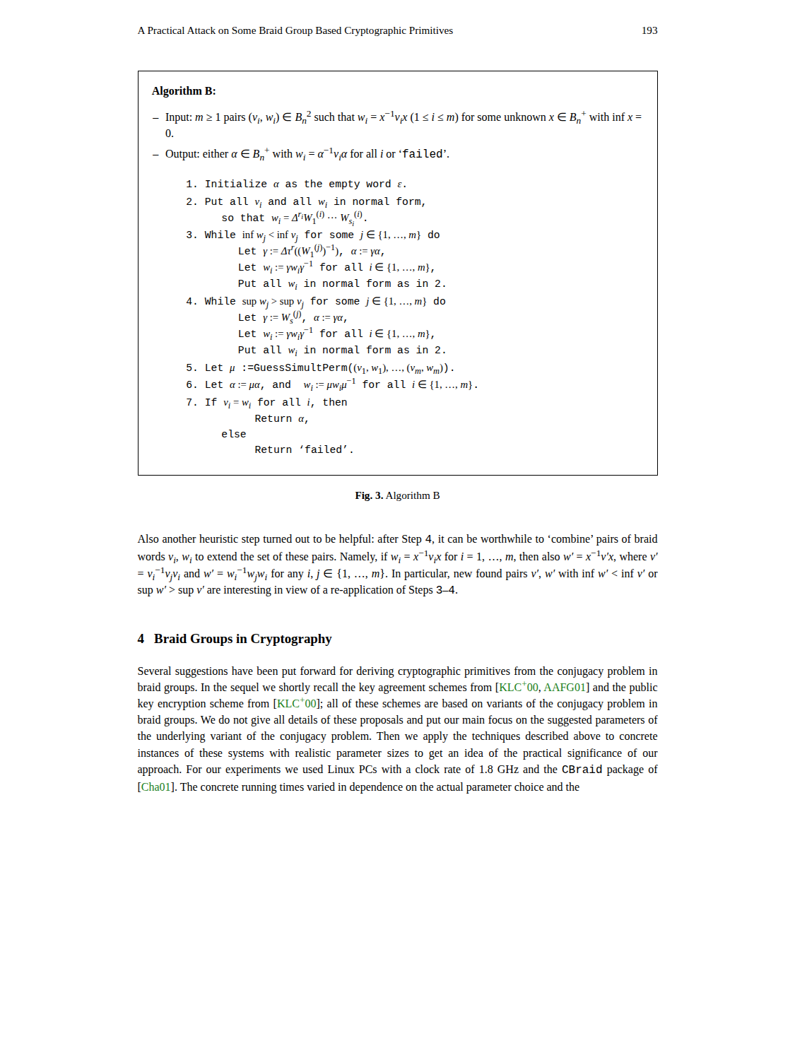A Practical Attack on Some Braid Group Based Cryptographic Primitives 193
Algorithm B:
Input: m ≥ 1 pairs (vi, wi) ∈ Bn2 such that wi = x−1vix (1 ≤ i ≤ m) for some unknown x ∈ Bn+ with inf x = 0.
Output: either α ∈ Bn+ with wi = α−1viα for all i or ‘failed’.
Initialize α as the empty word ε.
Put all vi and all wi in normal form, so that wi = ΔriW1(i) ··· Wsi(i).
While inf wj < inf vj for some j ∈ {1, …, m} do Let γ := Δτr((W1(j))−1), α := γα, Let wi := γwiγ−1 for all i ∈ {1, …, m}, Put all wi in normal form as in 2.
While sup wj > sup vj for some j ∈ {1, …, m} do Let γ := Ws(j), α := γα, Let wi := γwiγ−1 for all i ∈ {1, …, m}, Put all wi in normal form as in 2.
Let μ :=GuessSimultPerm((v1, w1), …, (vm, wm)).
Let α := μα, and wi := μwiμ−1 for all i ∈ {1, …, m}.
If vi = wi for all i, then Return α, else Return ‘failed’.
Fig. 3. Algorithm B
Also another heuristic step turned out to be helpful: after Step 4, it can be worthwhile to ‘combine’ pairs of braid words vi, wi to extend the set of these pairs. Namely, if wi = x−1vix for i = 1, …, m, then also w′ = x−1v′x, where v′ = vi−1vjvi and w′ = wi−1wjwi for any i, j ∈ {1, …, m}. In particular, new found pairs v′, w′ with inf w′ < inf v′ or sup w′ > sup v′ are interesting in view of a re-application of Steps 3–4.
4 Braid Groups in Cryptography
Several suggestions have been put forward for deriving cryptographic primitives from the conjugacy problem in braid groups. In the sequel we shortly recall the key agreement schemes from [KLC+00, AAFG01] and the public key encryption scheme from [KLC+00]; all of these schemes are based on variants of the conjugacy problem in braid groups. We do not give all details of these proposals and put our main focus on the suggested parameters of the underlying variant of the conjugacy problem. Then we apply the techniques described above to concrete instances of these systems with realistic parameter sizes to get an idea of the practical significance of our approach. For our experiments we used Linux PCs with a clock rate of 1.8 GHz and the CBraid package of [Cha01]. The concrete running times varied in dependence on the actual parameter choice and the